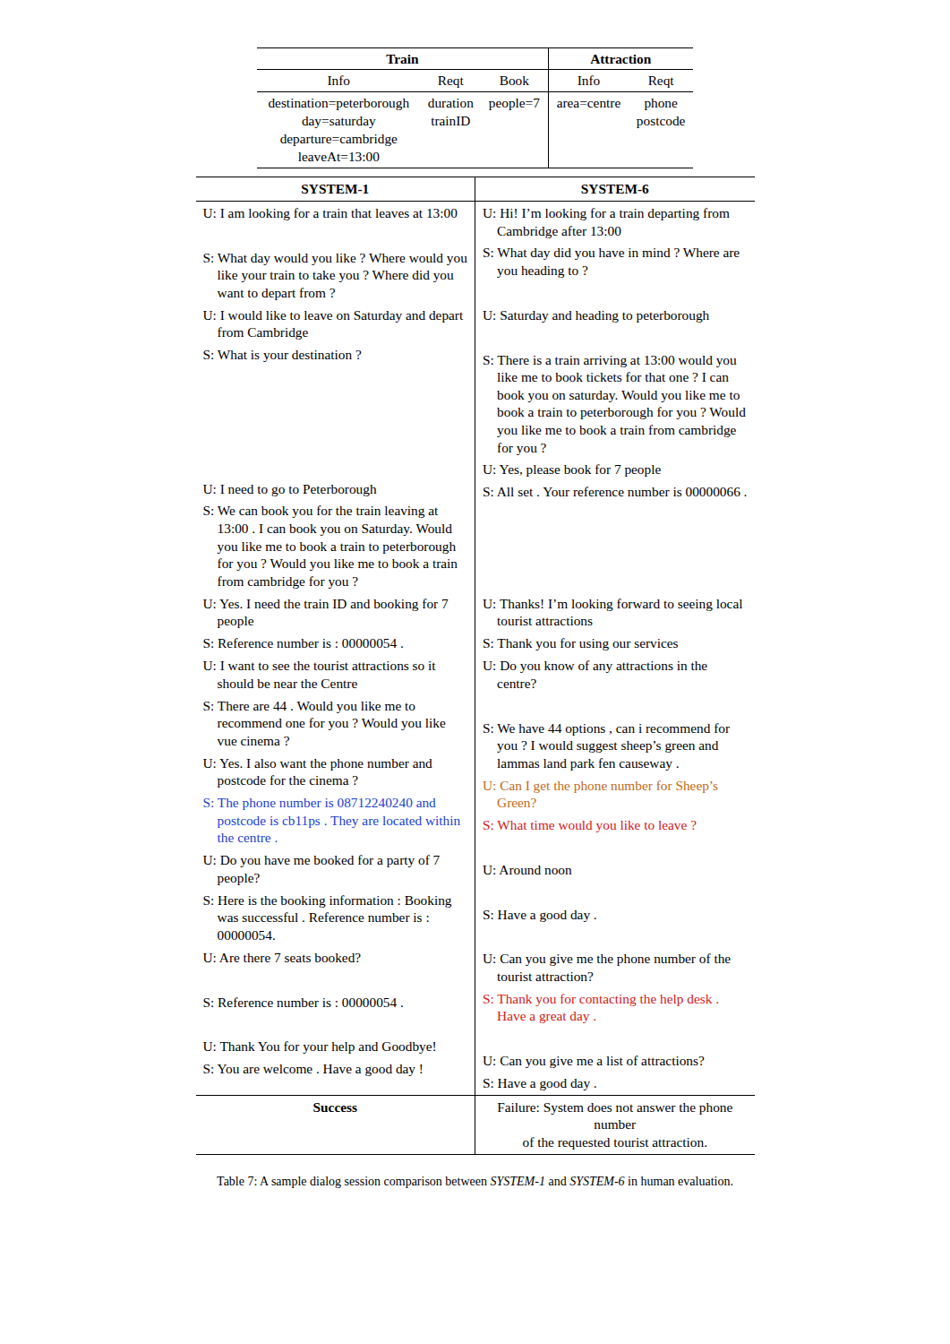| Train | Attraction |
| Info | Reqt | Book | Info | Reqt |
| destination=peterborough day=saturday departure=cambridge leaveAt=13:00 | duration trainID | people=7 | area=centre | phone postcode |
| SYSTEM-1 | SYSTEM-6 |
| --- | --- |
| U: I am looking for a train that leaves at 13:00 S: What day would you like ? Where would you like your train to take you ? Where did you want to depart from ? U: I would like to leave on Saturday and depart from Cambridge S: What is your destination ? U: I need to go to Peterborough S: We can book you for the train leaving at 13:00 . I can book you on Saturday. Would you like me to book a train to peterborough for you ? Would you like me to book a train from cambridge for you ? U: Yes. I need the train ID and booking for 7 people S: Reference number is : 00000054 . U: I want to see the tourist attractions so it should be near the Centre S: There are 44 . Would you like me to recommend one for you ? Would you like vue cinema ? U: Yes. I also want the phone number and postcode for the cinema ? S: The phone number is 08712240240 and postcode is cb11ps . They are located within the centre . U: Do you have me booked for a party of 7 people? S: Here is the booking information : Booking was successful . Reference number is : 00000054. U: Are there 7 seats booked? S: Reference number is : 00000054 . U: Thank You for your help and Goodbye! S: You are welcome . Have a good day ! | U: Hi! I’m looking for a train departing from Cambridge after 13:00 S: What day did you have in mind ? Where are you heading to ? U: Saturday and heading to peterborough S: There is a train arriving at 13:00 would you like me to book tickets for that one ? I can book you on saturday. Would you like me to book a train to peterborough for you ? Would you like me to book a train from cambridge for you ? U: Yes, please book for 7 people S: All set . Your reference number is 00000066 . U: Thanks! I’m looking forward to seeing local tourist attractions S: Thank you for using our services U: Do you know of any attractions in the centre? S: We have 44 options , can i recommend for you ? I would suggest sheep’s green and lammas land park fen causeway . U: Can I get the phone number for Sheep’s Green? S: What time would you like to leave ? U: Around noon S: Have a good day . U: Can you give me the phone number of the tourist attraction? S: Thank you for contacting the help desk . Have a great day . U: Can you give me a list of attractions? S: Have a good day . |
| Success | Failure: System does not answer the phone number of the requested tourist attraction. |
Table 7: A sample dialog session comparison between SYSTEM-1 and SYSTEM-6 in human evaluation.